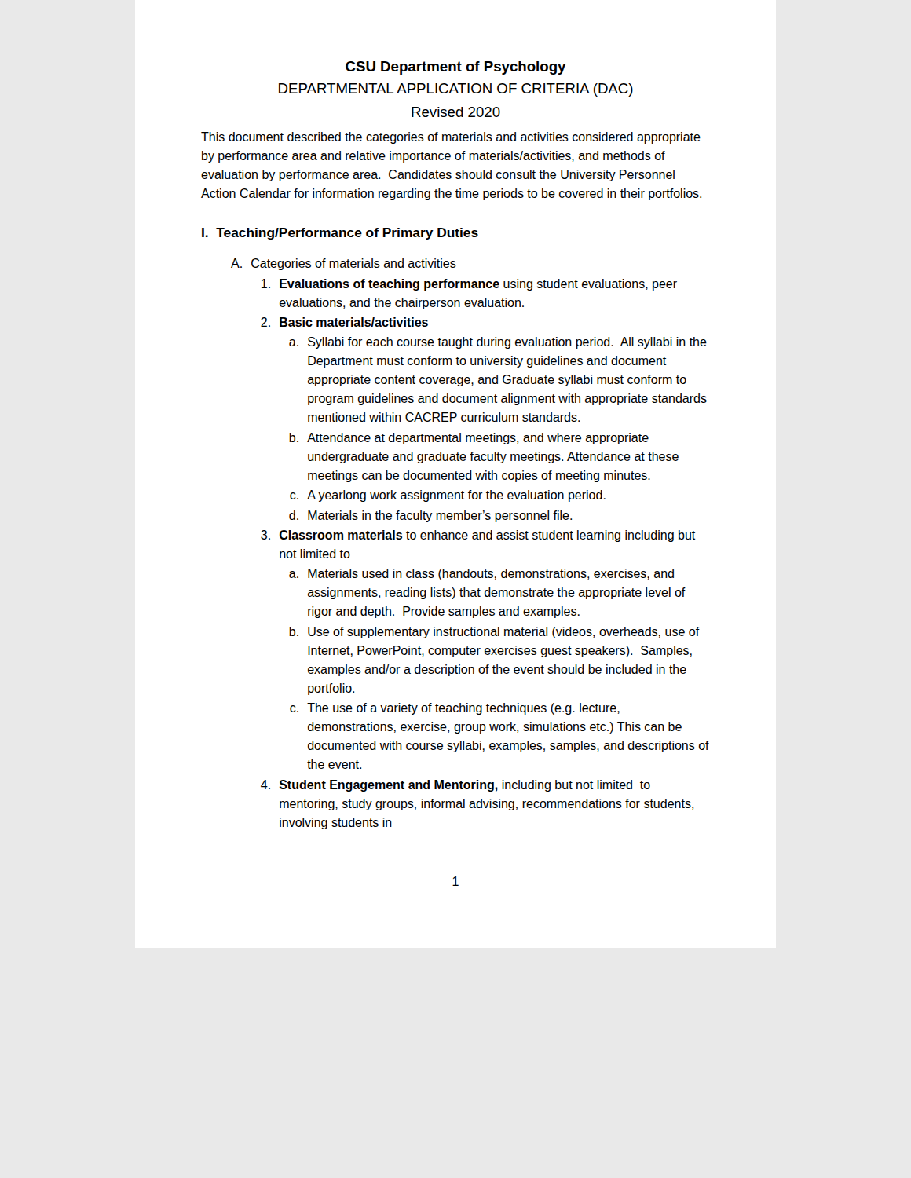CSU Department of Psychology
DEPARTMENTAL APPLICATION OF CRITERIA (DAC)
Revised 2020
This document described the categories of materials and activities considered appropriate by performance area and relative importance of materials/activities, and methods of evaluation by performance area. Candidates should consult the University Personnel Action Calendar for information regarding the time periods to be covered in their portfolios.
I. Teaching/Performance of Primary Duties
Categories of materials and activities
Evaluations of teaching performance using student evaluations, peer evaluations, and the chairperson evaluation.
Basic materials/activities
Syllabi for each course taught during evaluation period. All syllabi in the Department must conform to university guidelines and document appropriate content coverage, and Graduate syllabi must conform to program guidelines and document alignment with appropriate standards mentioned within CACREP curriculum standards.
Attendance at departmental meetings, and where appropriate undergraduate and graduate faculty meetings. Attendance at these meetings can be documented with copies of meeting minutes.
A yearlong work assignment for the evaluation period.
Materials in the faculty member’s personnel file.
Classroom materials to enhance and assist student learning including but not limited to
Materials used in class (handouts, demonstrations, exercises, and assignments, reading lists) that demonstrate the appropriate level of rigor and depth. Provide samples and examples.
Use of supplementary instructional material (videos, overheads, use of Internet, PowerPoint, computer exercises guest speakers). Samples, examples and/or a description of the event should be included in the portfolio.
The use of a variety of teaching techniques (e.g. lecture, demonstrations, exercise, group work, simulations etc.) This can be documented with course syllabi, examples, samples, and descriptions of the event.
Student Engagement and Mentoring, including but not limited to mentoring, study groups, informal advising, recommendations for students, involving students in
1